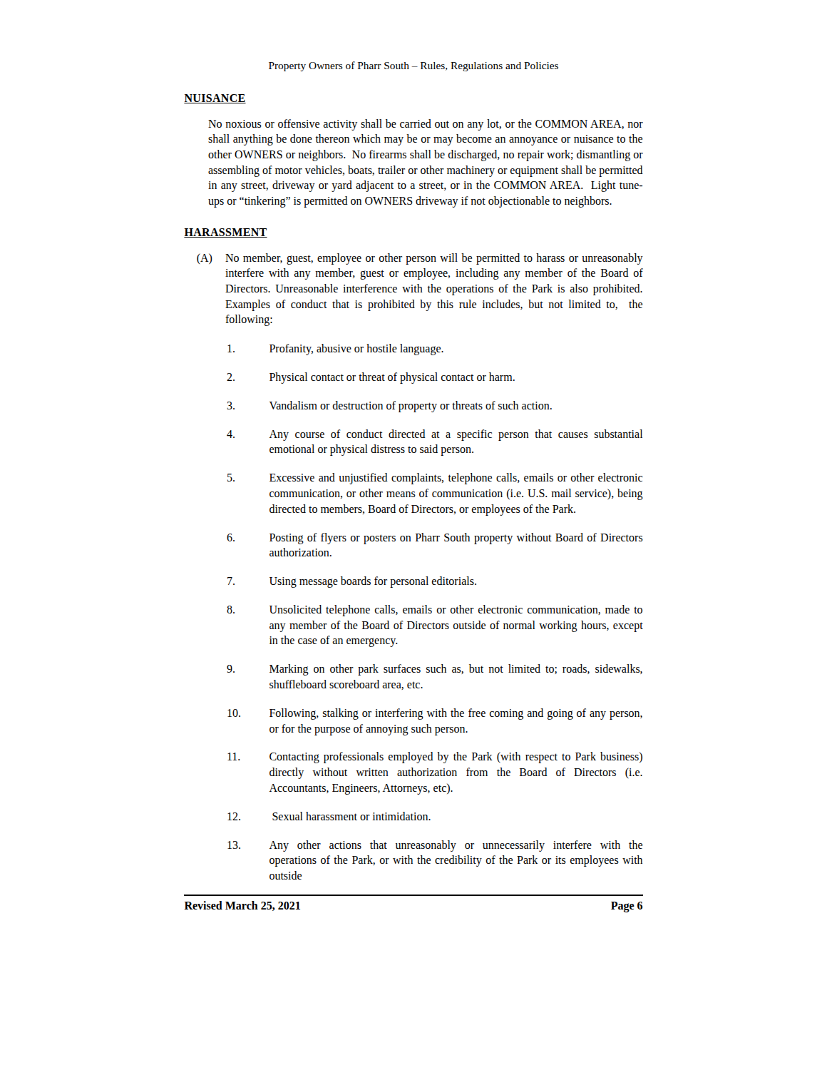Property Owners of Pharr South – Rules, Regulations and Policies
NUISANCE
No noxious or offensive activity shall be carried out on any lot, or the COMMON AREA, nor shall anything be done thereon which may be or may become an annoyance or nuisance to the other OWNERS or neighbors. No firearms shall be discharged, no repair work; dismantling or assembling of motor vehicles, boats, trailer or other machinery or equipment shall be permitted in any street, driveway or yard adjacent to a street, or in the COMMON AREA. Light tune-ups or “tinkering” is permitted on OWNERS driveway if not objectionable to neighbors.
HARASSMENT
(A)
No member, guest, employee or other person will be permitted to harass or unreasonably interfere with any member, guest or employee, including any member of the Board of Directors. Unreasonable interference with the operations of the Park is also prohibited. Examples of conduct that is prohibited by this rule includes, but not limited to, the following:
1. Profanity, abusive or hostile language.
2. Physical contact or threat of physical contact or harm.
3. Vandalism or destruction of property or threats of such action.
4. Any course of conduct directed at a specific person that causes substantial emotional or physical distress to said person.
5. Excessive and unjustified complaints, telephone calls, emails or other electronic communication, or other means of communication (i.e. U.S. mail service), being directed to members, Board of Directors, or employees of the Park.
6. Posting of flyers or posters on Pharr South property without Board of Directors authorization.
7. Using message boards for personal editorials.
8. Unsolicited telephone calls, emails or other electronic communication, made to any member of the Board of Directors outside of normal working hours, except in the case of an emergency.
9. Marking on other park surfaces such as, but not limited to; roads, sidewalks, shuffleboard scoreboard area, etc.
10. Following, stalking or interfering with the free coming and going of any person, or for the purpose of annoying such person.
11. Contacting professionals employed by the Park (with respect to Park business) directly without written authorization from the Board of Directors (i.e. Accountants, Engineers, Attorneys, etc).
12. Sexual harassment or intimidation.
13. Any other actions that unreasonably or unnecessarily interfere with the operations of the Park, or with the credibility of the Park or its employees with outside
Revised March 25, 2021 Page 6